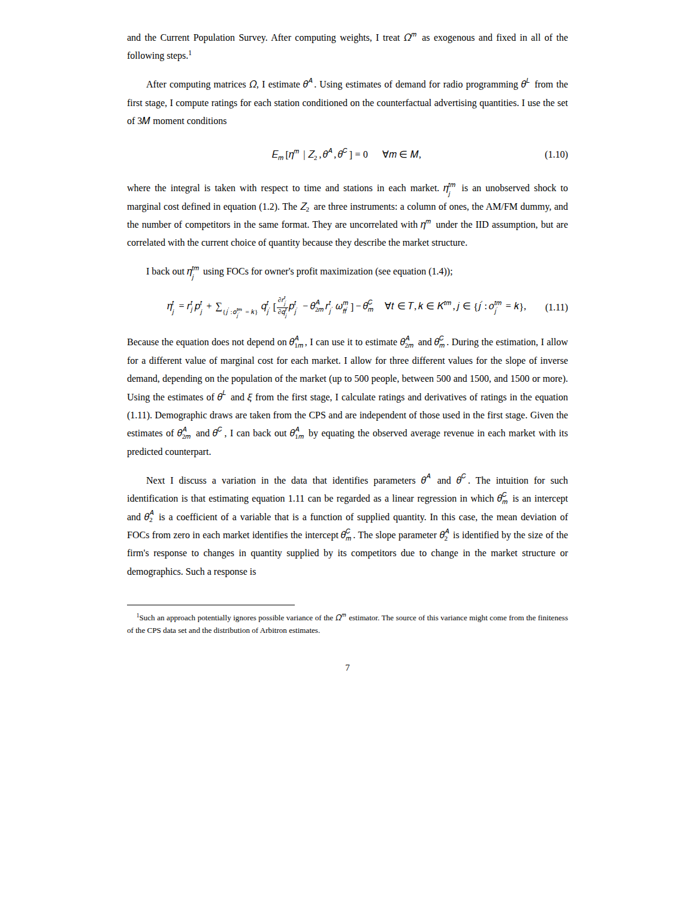and the Current Population Survey. After computing weights, I treat Ωm as exogenous and fixed in all of the following steps.1
After computing matrices Ω, I estimate θA. Using estimates of demand for radio programming θL from the first stage, I compute ratings for each station conditioned on the counterfactual advertising quantities. I use the set of 3M moment conditions
Em [ηm |Z2 ,θA ,θC ]=0 ∀m∈M, (1.10)
where the integral is taken with respect to time and stations in each market. ηjtm is an unobserved shock to marginal cost defined in equation (1.2). The Z2 are three instruments: a column of ones, the AM/FM dummy, and the number of competitors in the same format. They are uncorrelated with ηm under the IID assumption, but are correlated with the current choice of quantity because they describe the market structure.
I back out ηjtm using FOCs for owner's profit maximization (see equation (1.4));
ηjt = rjt pjt + ∑ {j′:oj′tm=k} qj′t [ ∂rj′t ∂qjt pj′t − θ2mA rj′t ωff′m ] − θmC ∀t∈T, k∈Ktm, j∈{j′:oj′tm=k}, (1.11)
Because the equation does not depend on θ1mA, I can use it to estimate θ2mA and θmC. During the estimation, I allow for a different value of marginal cost for each market. I allow for three different values for the slope of inverse demand, depending on the population of the market (up to 500 people, between 500 and 1500, and 1500 or more). Using the estimates of θL and ξ from the first stage, I calculate ratings and derivatives of ratings in the equation (1.11). Demographic draws are taken from the CPS and are independent of those used in the first stage. Given the estimates of θ2mA and θC, I can back out θ1mA by equating the observed average revenue in each market with its predicted counterpart.
Next I discuss a variation in the data that identifies parameters θA and θC. The intuition for such identification is that estimating equation 1.11 can be regarded as a linear regression in which θmC is an intercept and θ2A is a coefficient of a variable that is a function of supplied quantity. In this case, the mean deviation of FOCs from zero in each market identifies the intercept θmC. The slope parameter θ2A is identified by the size of the firm's response to changes in quantity supplied by its competitors due to change in the market structure or demographics. Such a response is
1Such an approach potentially ignores possible variance of the Ωm estimator. The source of this variance might come from the finiteness of the CPS data set and the distribution of Arbitron estimates.
7